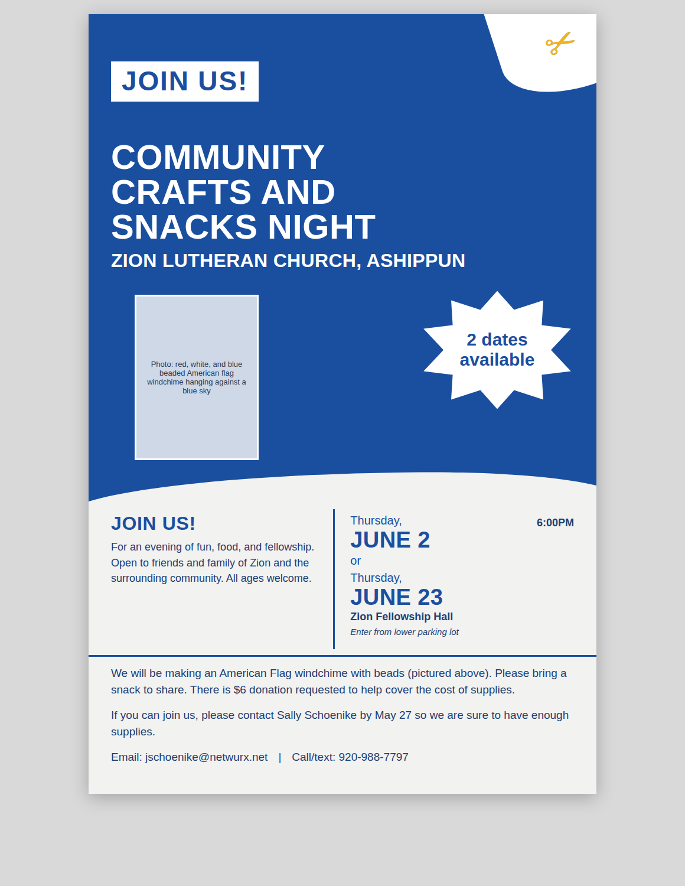✂
Join Us!
Community Crafts and Snacks Night
Zion Lutheran Church, Ashippun
Photo: red, white, and blue beaded American flag windchime hanging against a blue sky
2 dates
available
Join Us!
For an evening of fun, food, and fellowship. Open to friends and family of Zion and the surrounding community. All ages welcome.
Thursday, June 2 or Thursday, June 23
Zion Fellowship Hall Enter from lower parking lot
6:00pm
We will be making an American Flag windchime with beads (pictured above). Please bring a snack to share. There is $6 donation requested to help cover the cost of supplies.
If you can join us, please contact Sally Schoenike by May 27 so we are sure to have enough supplies.
Email: jschoenike@netwurx.net | Call/text: 920-988-7797